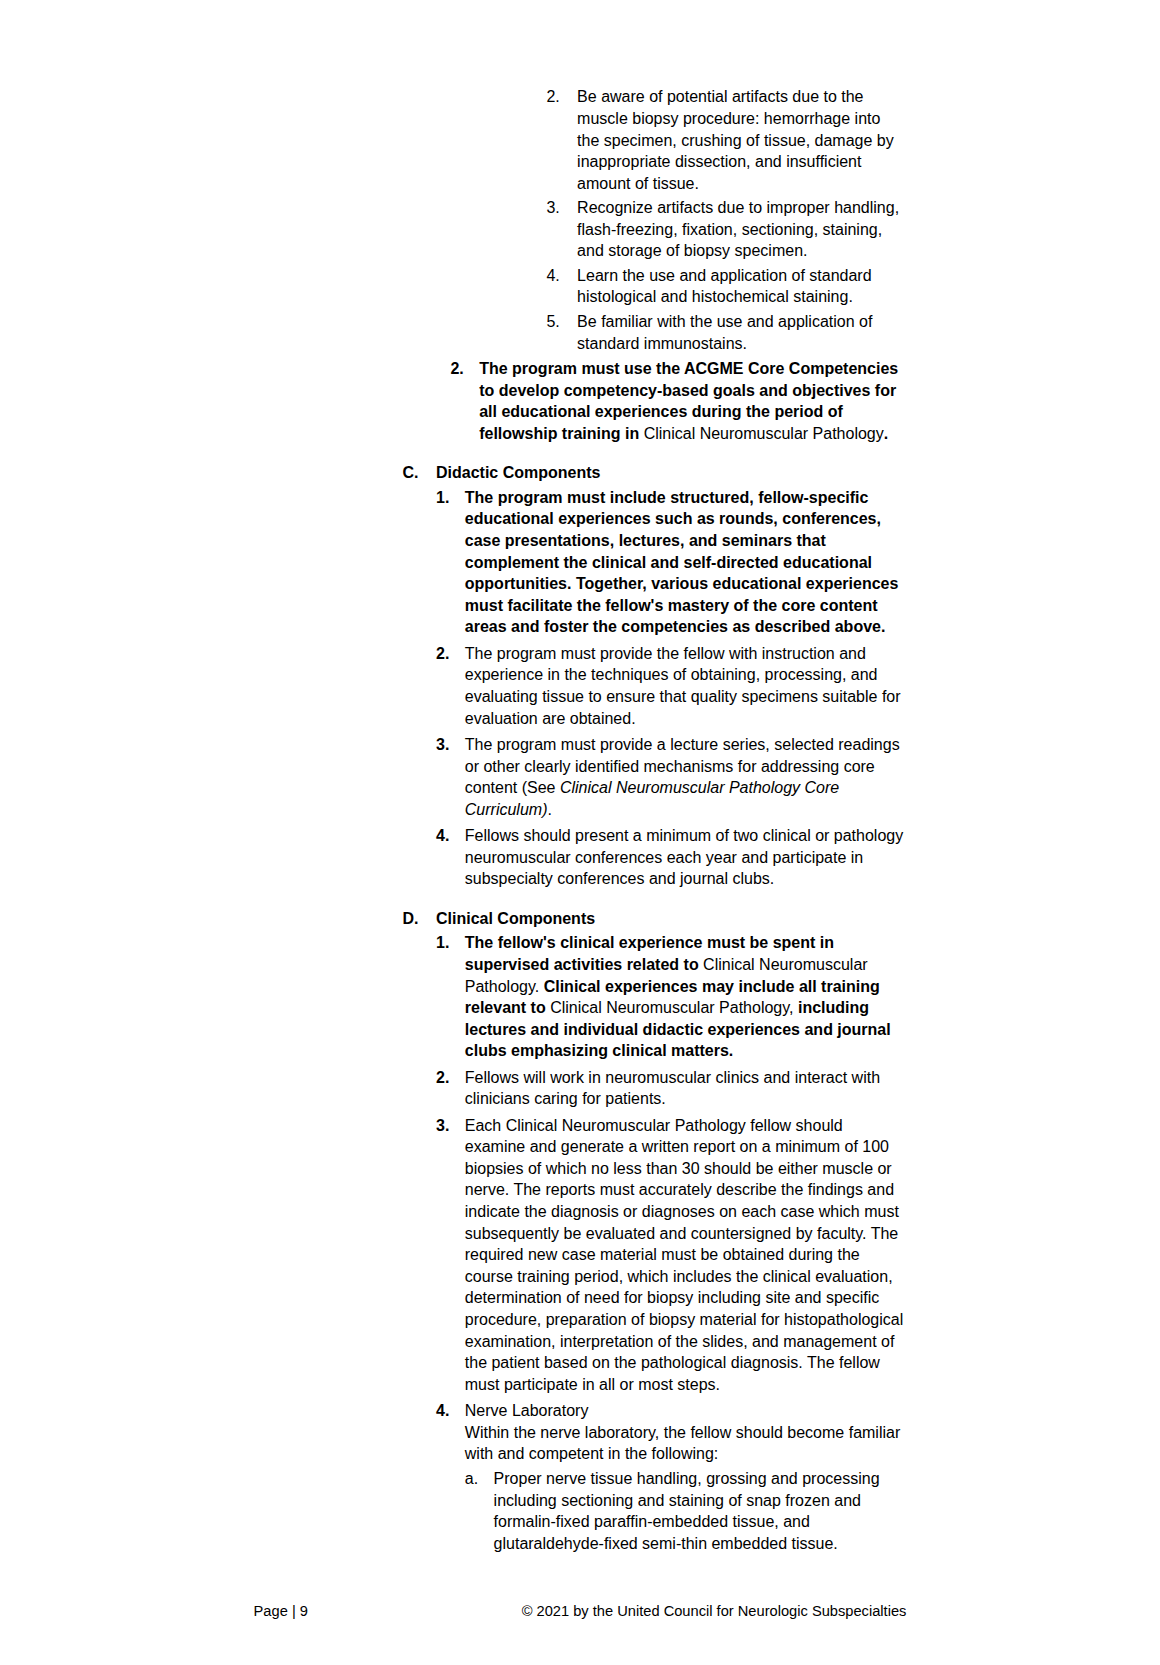2. Be aware of potential artifacts due to the muscle biopsy procedure: hemorrhage into the specimen, crushing of tissue, damage by inappropriate dissection, and insufficient amount of tissue.
3. Recognize artifacts due to improper handling, flash-freezing, fixation, sectioning, staining, and storage of biopsy specimen.
4. Learn the use and application of standard histological and histochemical staining.
5. Be familiar with the use and application of standard immunostains.
2. The program must use the ACGME Core Competencies to develop competency-based goals and objectives for all educational experiences during the period of fellowship training in Clinical Neuromuscular Pathology.
C. Didactic Components
1. The program must include structured, fellow-specific educational experiences such as rounds, conferences, case presentations, lectures, and seminars that complement the clinical and self-directed educational opportunities. Together, various educational experiences must facilitate the fellow's mastery of the core content areas and foster the competencies as described above.
2. The program must provide the fellow with instruction and experience in the techniques of obtaining, processing, and evaluating tissue to ensure that quality specimens suitable for evaluation are obtained.
3. The program must provide a lecture series, selected readings or other clearly identified mechanisms for addressing core content (See Clinical Neuromuscular Pathology Core Curriculum).
4. Fellows should present a minimum of two clinical or pathology neuromuscular conferences each year and participate in subspecialty conferences and journal clubs.
D. Clinical Components
1. The fellow's clinical experience must be spent in supervised activities related to Clinical Neuromuscular Pathology. Clinical experiences may include all training relevant to Clinical Neuromuscular Pathology, including lectures and individual didactic experiences and journal clubs emphasizing clinical matters.
2. Fellows will work in neuromuscular clinics and interact with clinicians caring for patients.
3. Each Clinical Neuromuscular Pathology fellow should examine and generate a written report on a minimum of 100 biopsies of which no less than 30 should be either muscle or nerve. The reports must accurately describe the findings and indicate the diagnosis or diagnoses on each case which must subsequently be evaluated and countersigned by faculty. The required new case material must be obtained during the course training period, which includes the clinical evaluation, determination of need for biopsy including site and specific procedure, preparation of biopsy material for histopathological examination, interpretation of the slides, and management of the patient based on the pathological diagnosis. The fellow must participate in all or most steps.
4. Nerve Laboratory
Within the nerve laboratory, the fellow should become familiar with and competent in the following:
a. Proper nerve tissue handling, grossing and processing including sectioning and staining of snap frozen and formalin-fixed paraffin-embedded tissue, and glutaraldehyde-fixed semi-thin embedded tissue.
Page | 9
© 2021 by the United Council for Neurologic Subspecialties